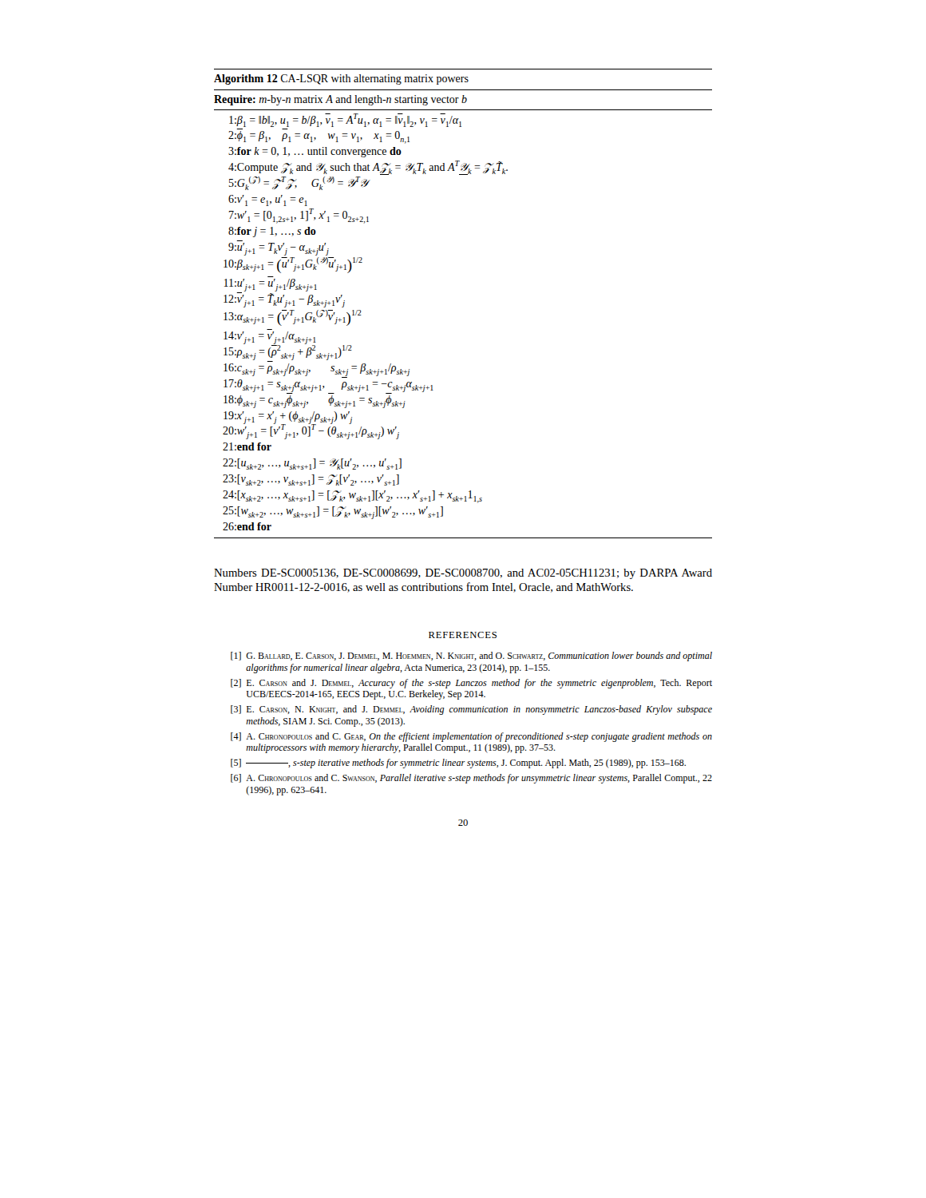Algorithm 12 CA-LSQR with alternating matrix powers
Require: m-by-n matrix A and length-n starting vector b
| 1: | β 1 = ‖ b ‖ 2 , u 1 = b / β 1 , v 1 = A T u 1 , α 1 = ‖ v 1 ‖ 2 , v 1 = v 1 / α 1 |
| 2: | ϕ 1 = β 1 , ρ 1 = α 1 , w 1 = v 1 , x 1 = 0 n ,1 |
| 3: | for k = 0, 1, … until convergence do |
| 4: | Compute 𝒵 k and 𝒴 k such that A 𝒵 k = 𝒴 k T k and A T 𝒴 k = 𝒵 k T̃ k . |
| 5: | G k ( 𝒵 ) = 𝒵 T 𝒵 , G k ( 𝒴 ) = 𝒴 T 𝒴 |
| 6: | v ′ 1 = e 1 , u ′ 1 = e 1 |
| 7: | w ′ 1 = [0 1,2 s +1 , 1] T , x ′ 1 = 0 2 s +2,1 |
| 8: | for j = 1, …, s do |
| 9: | u ′ j +1 = T k v ′ j − α sk + j u ′ j |
| 10: | β sk + j +1 = ( u ′ T j +1 G k ( 𝒴 ) u ′ j +1 ) 1/2 |
| 11: | u ′ j +1 = u ′ j +1 / β sk + j +1 |
| 12: | v ′ j +1 = T̃ k u ′ j +1 − β sk + j +1 v ′ j |
| 13: | α sk + j +1 = ( v ′ T j +1 G k ( 𝒵 ) v ′ j +1 ) 1/2 |
| 14: | v ′ j +1 = v ′ j +1 / α sk + j +1 |
| 15: | ρ sk + j = ( ρ 2 sk + j + β 2 sk + j +1 ) 1/2 |
| 16: | c sk + j = ρ sk + j / ρ sk + j , s sk + j = β sk + j +1 / ρ sk + j |
| 17: | θ sk + j +1 = s sk + j α sk + j +1 , ρ sk + j +1 = − c sk + j α sk + j +1 |
| 18: | ϕ sk + j = c sk + j ϕ sk + j , ϕ sk + j +1 = s sk + j ϕ sk + j |
| 19: | x ′ j +1 = x ′ j + ( ϕ sk + j / ρ sk + j ) w ′ j |
| 20: | w ′ j +1 = [ v ′ T j +1 , 0] T − ( θ sk + j +1 / ρ sk + j ) w ′ j |
| 21: | end for |
| 22: | [ u sk +2 , …, u sk + s +1 ] = 𝒴 k [ u ′ 2 , …, u ′ s +1 ] |
| 23: | [ v sk +2 , …, v sk + s +1 ] = 𝒵 k [ v ′ 2 , …, v ′ s +1 ] |
| 24: | [ x sk +2 , …, x sk + s +1 ] = [ 𝒵 k , w sk +1 ][ x ′ 2 , …, x ′ s +1 ] + x sk +1 1 1, s |
| 25: | [ w sk +2 , …, w sk + s +1 ] = [ 𝒵 k , w sk + j ][ w ′ 2 , …, w ′ s +1 ] |
| 26: | end for |
Numbers DE-SC0005136, DE-SC0008699, DE-SC0008700, and AC02-05CH11231; by DARPA Award Number HR0011-12-2-0016, as well as contributions from Intel, Oracle, and MathWorks.
REFERENCES
[1] G. Ballard, E. Carson, J. Demmel, M. Hoemmen, N. Knight, and O. Schwartz, Communication lower bounds and optimal algorithms for numerical linear algebra, Acta Numerica, 23 (2014), pp. 1–155.
[2] E. Carson and J. Demmel, Accuracy of the s-step Lanczos method for the symmetric eigenproblem, Tech. Report UCB/EECS-2014-165, EECS Dept., U.C. Berkeley, Sep 2014.
[3] E. Carson, N. Knight, and J. Demmel, Avoiding communication in nonsymmetric Lanczos-based Krylov subspace methods, SIAM J. Sci. Comp., 35 (2013).
[4] A. Chronopoulos and C. Gear, On the efficient implementation of preconditioned s-step conjugate gradient methods on multiprocessors with memory hierarchy, Parallel Comput., 11 (1989), pp. 37–53.
[5] , s-step iterative methods for symmetric linear systems, J. Comput. Appl. Math, 25 (1989), pp. 153–168.
[6] A. Chronopoulos and C. Swanson, Parallel iterative s-step methods for unsymmetric linear systems, Parallel Comput., 22 (1996), pp. 623–641.
20